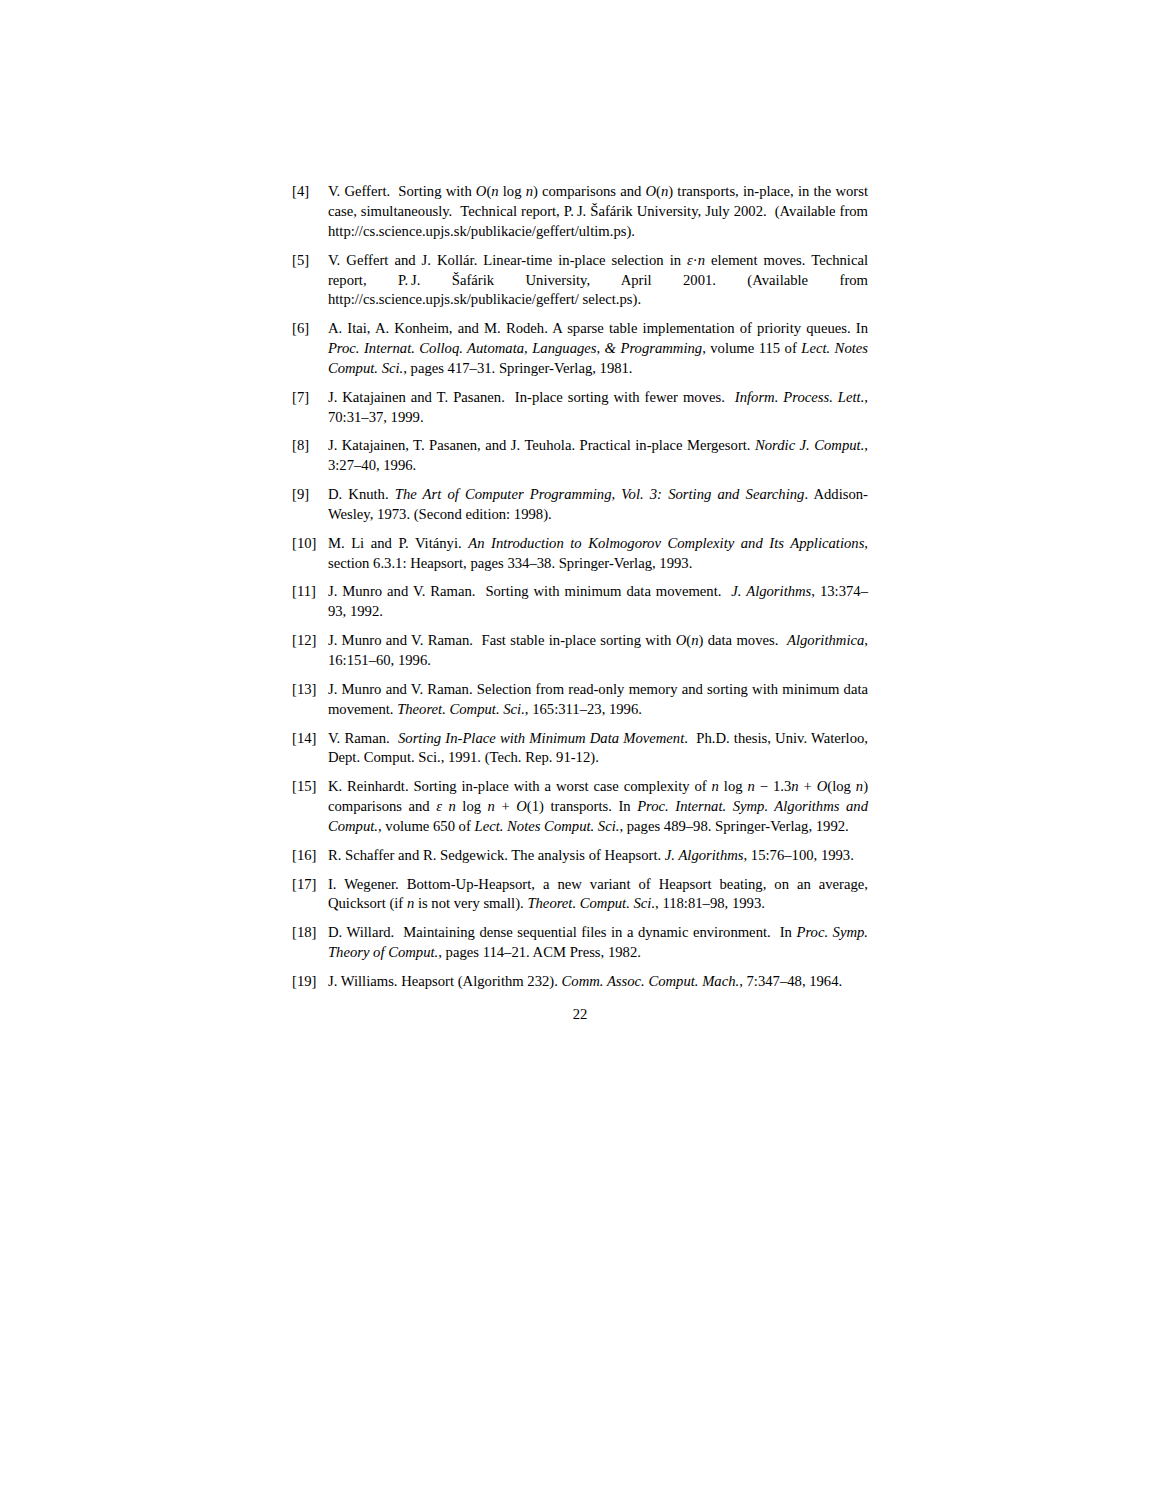[4] V. Geffert. Sorting with O(n log n) comparisons and O(n) transports, in-place, in the worst case, simultaneously. Technical report, P. J. Šafárik University, July 2002. (Available from http://cs.science.upjs.sk/publikacie/geffert/ultim.ps).
[5] V. Geffert and J. Kollár. Linear-time in-place selection in ε·n element moves. Technical report, P. J. Šafárik University, April 2001. (Available from http://cs.science.upjs.sk/publikacie/geffert/ select.ps).
[6] A. Itai, A. Konheim, and M. Rodeh. A sparse table implementation of priority queues. In Proc. Internat. Colloq. Automata, Languages, & Programming, volume 115 of Lect. Notes Comput. Sci., pages 417–31. Springer-Verlag, 1981.
[7] J. Katajainen and T. Pasanen. In-place sorting with fewer moves. Inform. Process. Lett., 70:31–37, 1999.
[8] J. Katajainen, T. Pasanen, and J. Teuhola. Practical in-place Mergesort. Nordic J. Comput., 3:27–40, 1996.
[9] D. Knuth. The Art of Computer Programming, Vol. 3: Sorting and Searching. Addison-Wesley, 1973. (Second edition: 1998).
[10] M. Li and P. Vitányi. An Introduction to Kolmogorov Complexity and Its Applications, section 6.3.1: Heapsort, pages 334–38. Springer-Verlag, 1993.
[11] J. Munro and V. Raman. Sorting with minimum data movement. J. Algorithms, 13:374–93, 1992.
[12] J. Munro and V. Raman. Fast stable in-place sorting with O(n) data moves. Algorithmica, 16:151–60, 1996.
[13] J. Munro and V. Raman. Selection from read-only memory and sorting with minimum data movement. Theoret. Comput. Sci., 165:311–23, 1996.
[14] V. Raman. Sorting In-Place with Minimum Data Movement. Ph.D. thesis, Univ. Waterloo, Dept. Comput. Sci., 1991. (Tech. Rep. 91-12).
[15] K. Reinhardt. Sorting in-place with a worst case complexity of n log n − 1.3n + O(log n) comparisons and ε n log n + O(1) transports. In Proc. Internat. Symp. Algorithms and Comput., volume 650 of Lect. Notes Comput. Sci., pages 489–98. Springer-Verlag, 1992.
[16] R. Schaffer and R. Sedgewick. The analysis of Heapsort. J. Algorithms, 15:76–100, 1993.
[17] I. Wegener. Bottom-Up-Heapsort, a new variant of Heapsort beating, on an average, Quicksort (if n is not very small). Theoret. Comput. Sci., 118:81–98, 1993.
[18] D. Willard. Maintaining dense sequential files in a dynamic environment. In Proc. Symp. Theory of Comput., pages 114–21. ACM Press, 1982.
[19] J. Williams. Heapsort (Algorithm 232). Comm. Assoc. Comput. Mach., 7:347–48, 1964.
22